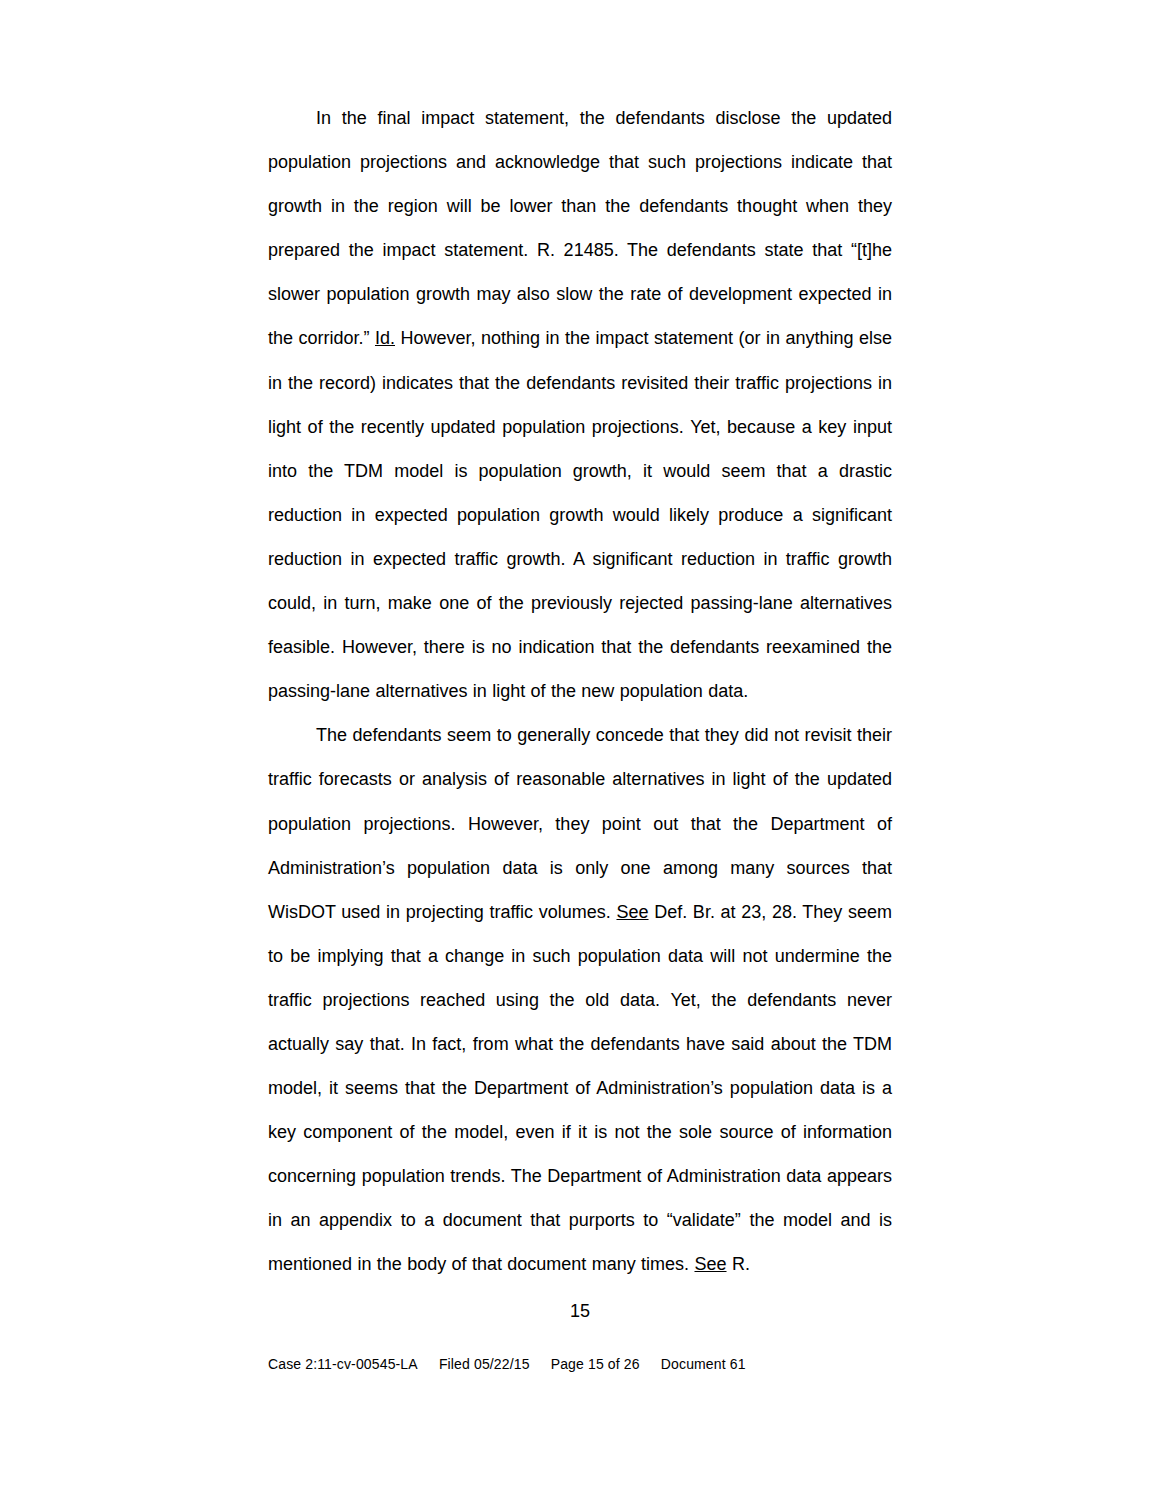In the final impact statement, the defendants disclose the updated population projections and acknowledge that such projections indicate that growth in the region will be lower than the defendants thought when they prepared the impact statement. R. 21485. The defendants state that “[t]he slower population growth may also slow the rate of development expected in the corridor.” Id. However, nothing in the impact statement (or in anything else in the record) indicates that the defendants revisited their traffic projections in light of the recently updated population projections. Yet, because a key input into the TDM model is population growth, it would seem that a drastic reduction in expected population growth would likely produce a significant reduction in expected traffic growth. A significant reduction in traffic growth could, in turn, make one of the previously rejected passing-lane alternatives feasible. However, there is no indication that the defendants reexamined the passing-lane alternatives in light of the new population data.
The defendants seem to generally concede that they did not revisit their traffic forecasts or analysis of reasonable alternatives in light of the updated population projections. However, they point out that the Department of Administration’s population data is only one among many sources that WisDOT used in projecting traffic volumes. See Def. Br. at 23, 28. They seem to be implying that a change in such population data will not undermine the traffic projections reached using the old data. Yet, the defendants never actually say that. In fact, from what the defendants have said about the TDM model, it seems that the Department of Administration’s population data is a key component of the model, even if it is not the sole source of information concerning population trends. The Department of Administration data appears in an appendix to a document that purports to “validate” the model and is mentioned in the body of that document many times. See R.
15
Case 2:11-cv-00545-LA Filed 05/22/15 Page 15 of 26 Document 61